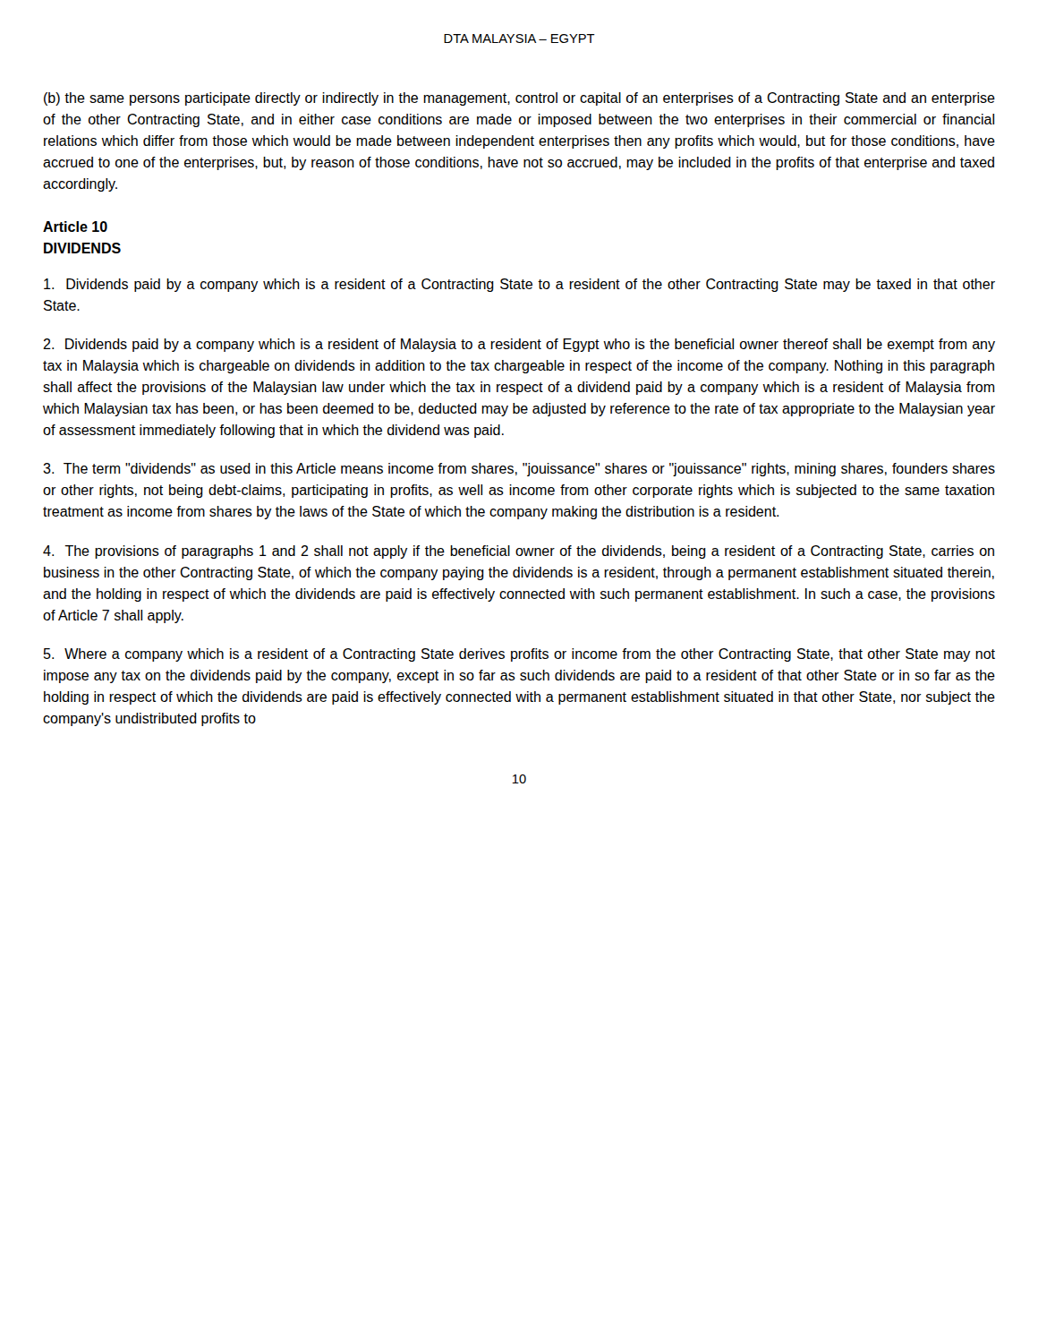DTA MALAYSIA – EGYPT
(b) the same persons participate directly or indirectly in the management, control or capital of an enterprises of a Contracting State and an enterprise of the other Contracting State, and in either case conditions are made or imposed between the two enterprises in their commercial or financial relations which differ from those which would be made between independent enterprises then any profits which would, but for those conditions, have accrued to one of the enterprises, but, by reason of those conditions, have not so accrued, may be included in the profits of that enterprise and taxed accordingly.
Article 10
DIVIDENDS
1. Dividends paid by a company which is a resident of a Contracting State to a resident of the other Contracting State may be taxed in that other State.
2. Dividends paid by a company which is a resident of Malaysia to a resident of Egypt who is the beneficial owner thereof shall be exempt from any tax in Malaysia which is chargeable on dividends in addition to the tax chargeable in respect of the income of the company. Nothing in this paragraph shall affect the provisions of the Malaysian law under which the tax in respect of a dividend paid by a company which is a resident of Malaysia from which Malaysian tax has been, or has been deemed to be, deducted may be adjusted by reference to the rate of tax appropriate to the Malaysian year of assessment immediately following that in which the dividend was paid.
3. The term "dividends" as used in this Article means income from shares, "jouissance" shares or "jouissance" rights, mining shares, founders shares or other rights, not being debt-claims, participating in profits, as well as income from other corporate rights which is subjected to the same taxation treatment as income from shares by the laws of the State of which the company making the distribution is a resident.
4. The provisions of paragraphs 1 and 2 shall not apply if the beneficial owner of the dividends, being a resident of a Contracting State, carries on business in the other Contracting State, of which the company paying the dividends is a resident, through a permanent establishment situated therein, and the holding in respect of which the dividends are paid is effectively connected with such permanent establishment. In such a case, the provisions of Article 7 shall apply.
5. Where a company which is a resident of a Contracting State derives profits or income from the other Contracting State, that other State may not impose any tax on the dividends paid by the company, except in so far as such dividends are paid to a resident of that other State or in so far as the holding in respect of which the dividends are paid is effectively connected with a permanent establishment situated in that other State, nor subject the company's undistributed profits to
10